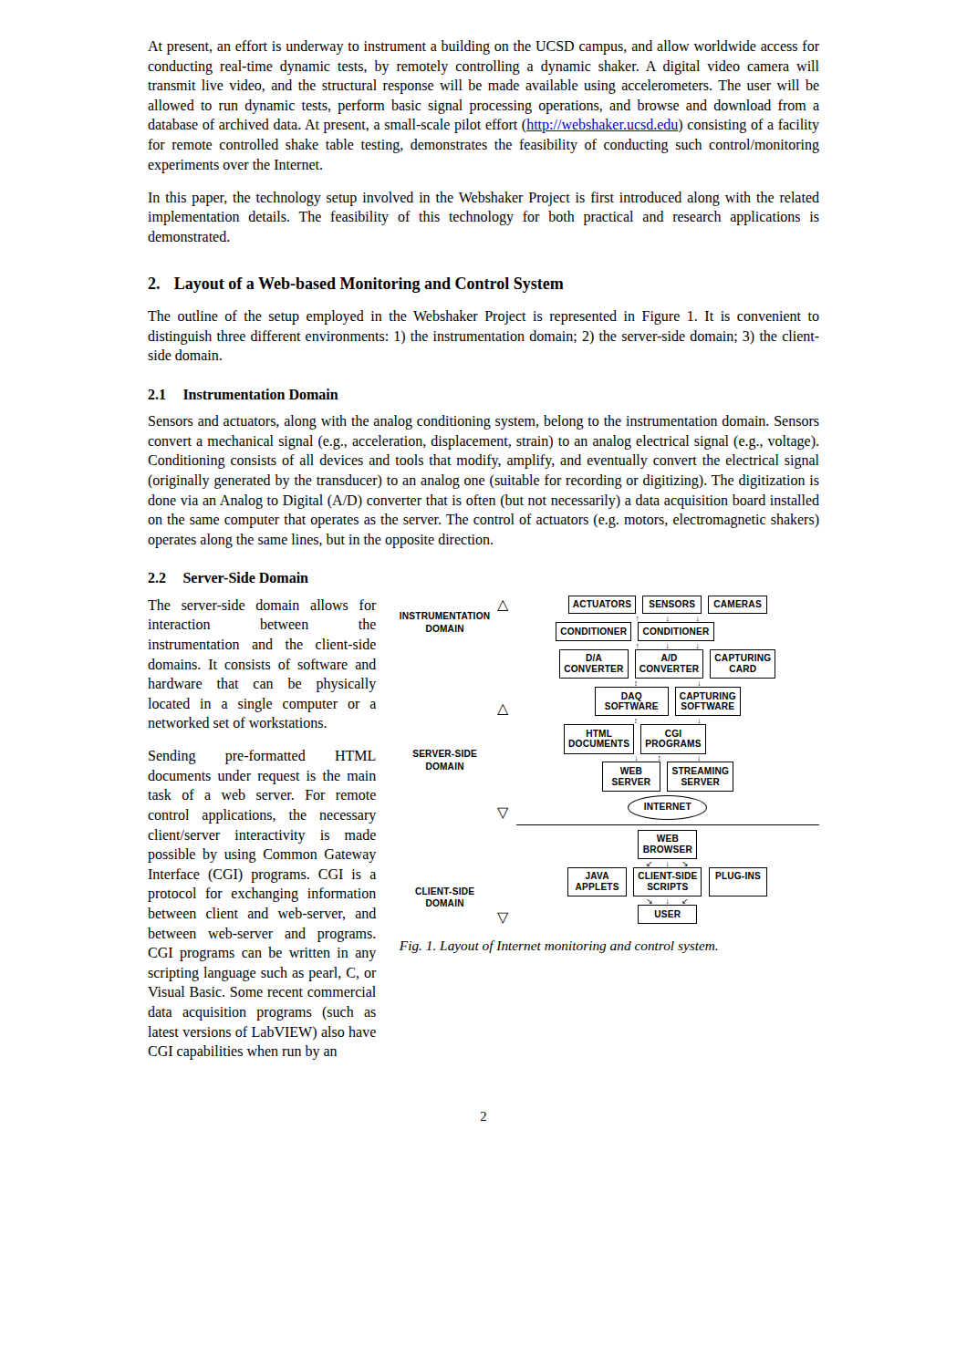At present, an effort is underway to instrument a building on the UCSD campus, and allow worldwide access for conducting real-time dynamic tests, by remotely controlling a dynamic shaker. A digital video camera will transmit live video, and the structural response will be made available using accelerometers. The user will be allowed to run dynamic tests, perform basic signal processing operations, and browse and download from a database of archived data. At present, a small-scale pilot effort (http://webshaker.ucsd.edu) consisting of a facility for remote controlled shake table testing, demonstrates the feasibility of conducting such control/monitoring experiments over the Internet.
In this paper, the technology setup involved in the Webshaker Project is first introduced along with the related implementation details. The feasibility of this technology for both practical and research applications is demonstrated.
2. Layout of a Web-based Monitoring and Control System
The outline of the setup employed in the Webshaker Project is represented in Figure 1. It is convenient to distinguish three different environments: 1) the instrumentation domain; 2) the server-side domain; 3) the client-side domain.
2.1 Instrumentation Domain
Sensors and actuators, along with the analog conditioning system, belong to the instrumentation domain. Sensors convert a mechanical signal (e.g., acceleration, displacement, strain) to an analog electrical signal (e.g., voltage). Conditioning consists of all devices and tools that modify, amplify, and eventually convert the electrical signal (originally generated by the transducer) to an analog one (suitable for recording or digitizing). The digitization is done via an Analog to Digital (A/D) converter that is often (but not necessarily) a data acquisition board installed on the same computer that operates as the server. The control of actuators (e.g. motors, electromagnetic shakers) operates along the same lines, but in the opposite direction.
2.2 Server-Side Domain
The server-side domain allows for interaction between the instrumentation and the client-side domains. It consists of software and hardware that can be physically located in a single computer or a networked set of workstations.
Sending pre-formatted HTML documents under request is the main task of a web server. For remote control applications, the necessary client/server interactivity is made possible by using Common Gateway Interface (CGI) programs. CGI is a protocol for exchanging information between client and web-server, and between web-server and programs. CGI programs can be written in any scripting language such as pearl, C, or Visual Basic. Some recent commercial data acquisition programs (such as latest versions of LabVIEW) also have CGI capabilities when run by an
INSTRUMENTATION
DOMAIN
SERVER-SIDE
DOMAIN
CLIENT-SIDE
DOMAIN
△ △ ▽ ▽
ACTUATORS
SENSORS
CAMERAS
↑ ↓ ↓
CONDITIONER
CONDITIONER
↑ ↓ ↓
D/A
CONVERTER
A/D
CONVERTER
CAPTURING
CARD
↕ ↓
DAQ
SOFTWARE
CAPTURING
SOFTWARE
↕ ↓
HTML
DOCUMENTS
CGI
PROGRAMS
↓ ↕ ↓
WEB
SERVER
STREAMING
SERVER
INTERNET
WEB
BROWSER
↙ ↓ ↘
JAVA
APPLETS
CLIENT-SIDE
SCRIPTS
PLUG-INS
↘ ↓ ↙
USER
Fig. 1. Layout of Internet monitoring and control system.
2